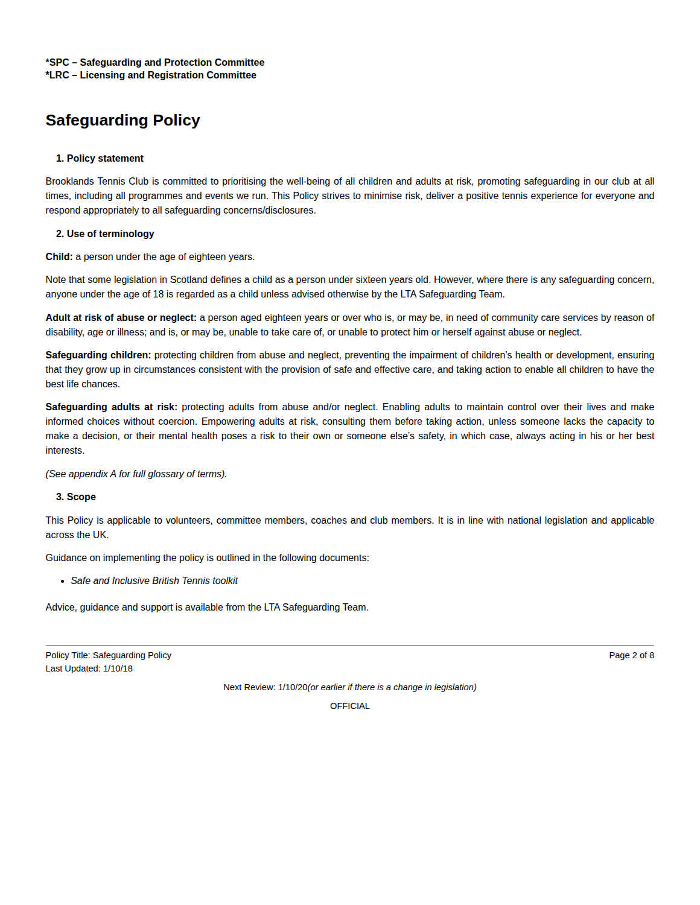*SPC – Safeguarding and Protection Committee
*LRC – Licensing and Registration Committee
Safeguarding Policy
Policy statement
Brooklands Tennis Club is committed to prioritising the well-being of all children and adults at risk, promoting safeguarding in our club at all times, including all programmes and events we run. This Policy strives to minimise risk, deliver a positive tennis experience for everyone and respond appropriately to all safeguarding concerns/disclosures.
Use of terminology
Child: a person under the age of eighteen years.
Note that some legislation in Scotland defines a child as a person under sixteen years old. However, where there is any safeguarding concern, anyone under the age of 18 is regarded as a child unless advised otherwise by the LTA Safeguarding Team.
Adult at risk of abuse or neglect: a person aged eighteen years or over who is, or may be, in need of community care services by reason of disability, age or illness; and is, or may be, unable to take care of, or unable to protect him or herself against abuse or neglect.
Safeguarding children: protecting children from abuse and neglect, preventing the impairment of children’s health or development, ensuring that they grow up in circumstances consistent with the provision of safe and effective care, and taking action to enable all children to have the best life chances.
Safeguarding adults at risk: protecting adults from abuse and/or neglect. Enabling adults to maintain control over their lives and make informed choices without coercion. Empowering adults at risk, consulting them before taking action, unless someone lacks the capacity to make a decision, or their mental health poses a risk to their own or someone else’s safety, in which case, always acting in his or her best interests.
(See appendix A for full glossary of terms).
Scope
This Policy is applicable to volunteers, committee members, coaches and club members. It is in line with national legislation and applicable across the UK.
Guidance on implementing the policy is outlined in the following documents:
Safe and Inclusive British Tennis toolkit
Advice, guidance and support is available from the LTA Safeguarding Team.
Policy Title: Safeguarding Policy
Last Updated: 1/10/18
Page 2 of 8
Next Review: 1/10/20(or earlier if there is a change in legislation)
OFFICIAL